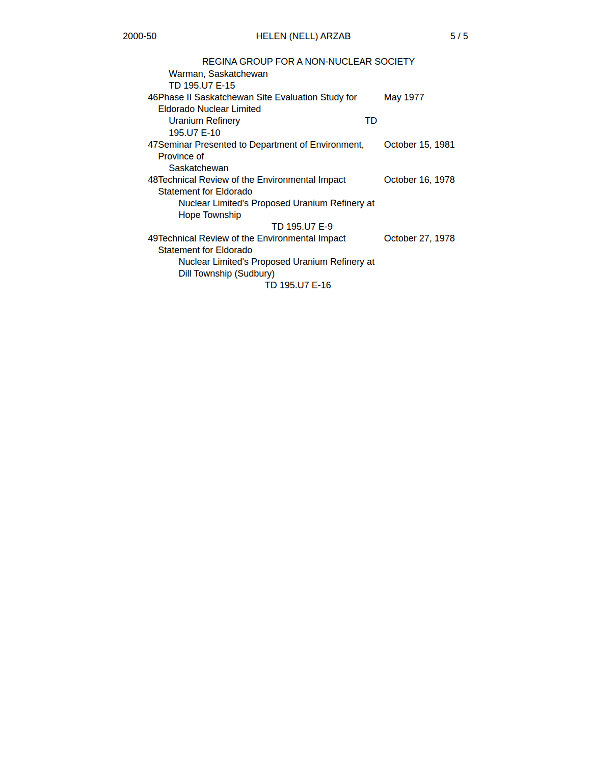2000-50
HELEN (NELL) ARZAB
5 / 5
REGINA GROUP FOR A NON-NUCLEAR SOCIETY
| | Warman, Saskatchewan TD 195.U7 E-15 | |
| 46 | Phase II Saskatchewan Site Evaluation Study for Eldorado Nuclear Limited Uranium Refinery TD 195.U7 E-10 | May 1977 |
| 47 | Seminar Presented to Department of Environment, Province of Saskatchewan | October 15, 1981 |
| 48 | Technical Review of the Environmental Impact Statement for Eldorado Nuclear Limited's Proposed Uranium Refinery at Hope Township TD 195.U7 E-9 | October 16, 1978 |
| 49 | Technical Review of the Environmental Impact Statement for Eldorado Nuclear Limited's Proposed Uranium Refinery at Dill Township (Sudbury) TD 195.U7 E-16 | October 27, 1978 |